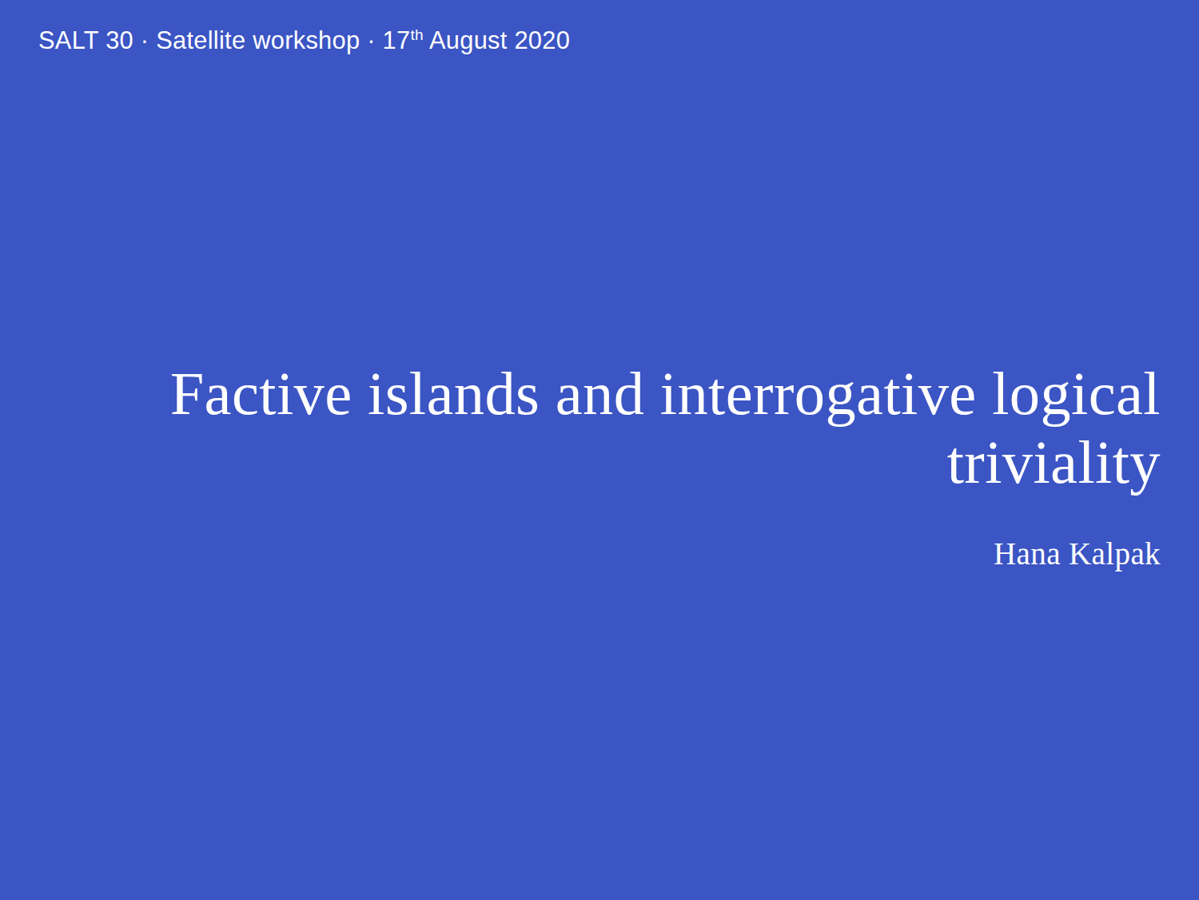SALT 30 · Satellite workshop · 17th August 2020
Factive islands and interrogative logical triviality
Hana Kalpak